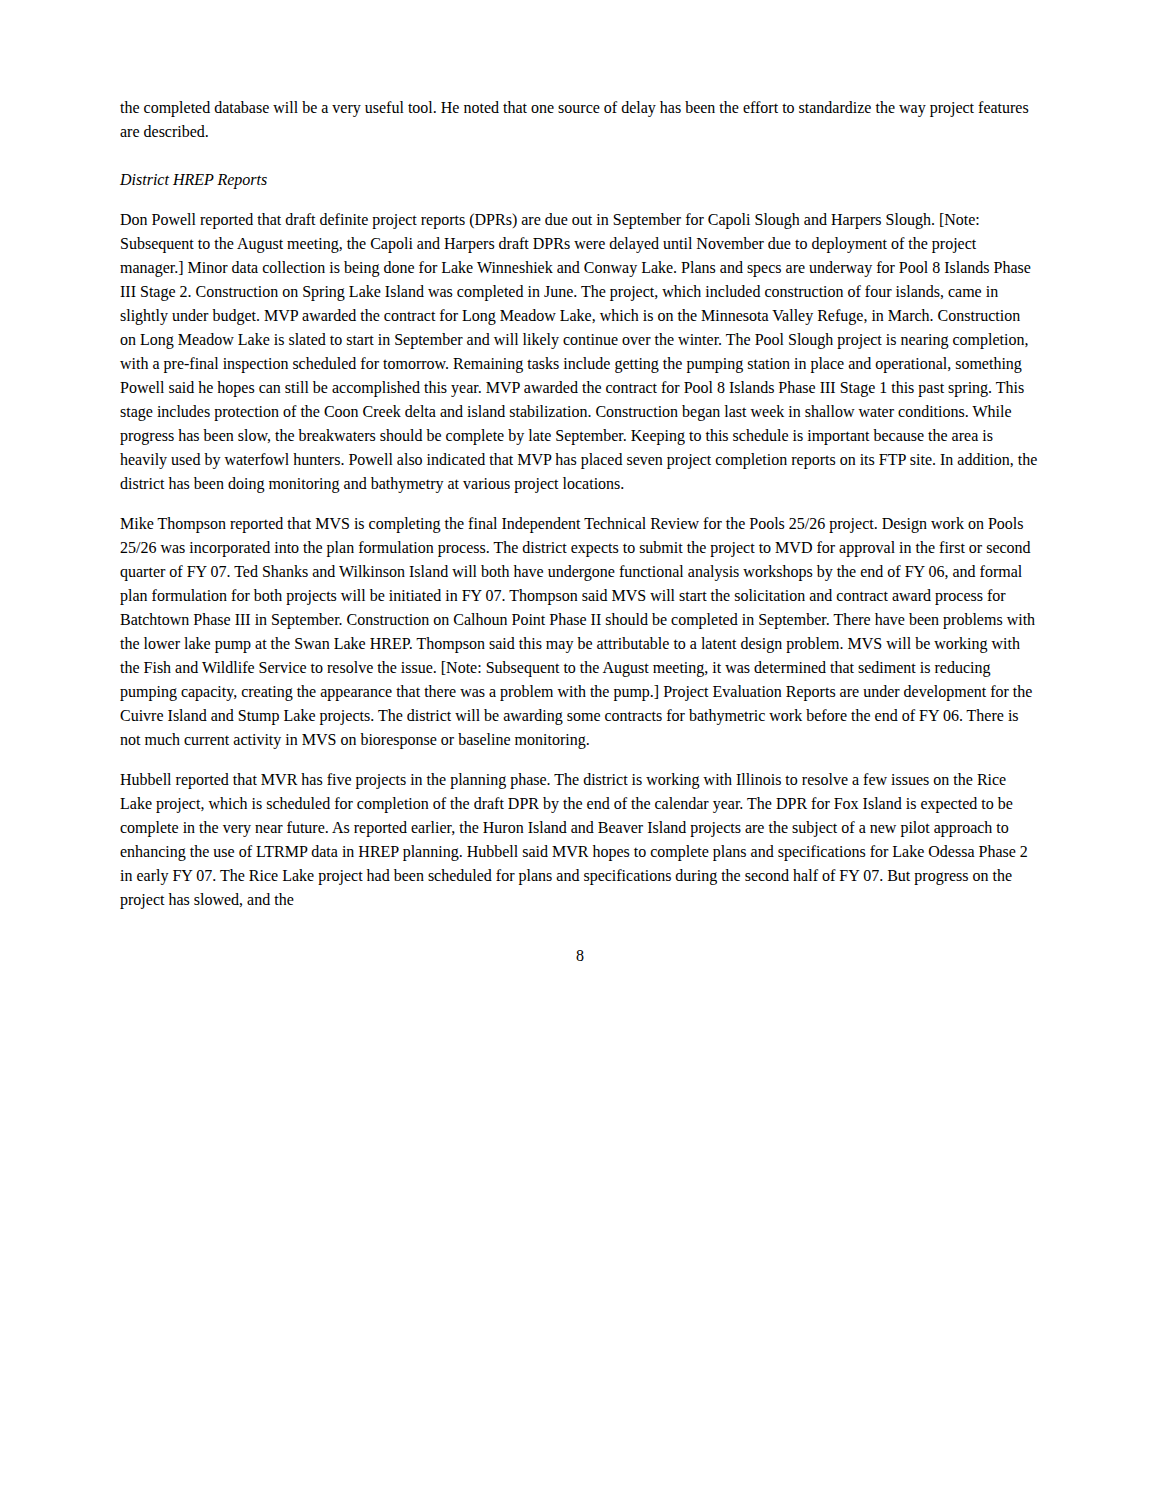the completed database will be a very useful tool. He noted that one source of delay has been the effort to standardize the way project features are described.
District HREP Reports
Don Powell reported that draft definite project reports (DPRs) are due out in September for Capoli Slough and Harpers Slough. [Note: Subsequent to the August meeting, the Capoli and Harpers draft DPRs were delayed until November due to deployment of the project manager.] Minor data collection is being done for Lake Winneshiek and Conway Lake. Plans and specs are underway for Pool 8 Islands Phase III Stage 2. Construction on Spring Lake Island was completed in June. The project, which included construction of four islands, came in slightly under budget. MVP awarded the contract for Long Meadow Lake, which is on the Minnesota Valley Refuge, in March. Construction on Long Meadow Lake is slated to start in September and will likely continue over the winter. The Pool Slough project is nearing completion, with a pre-final inspection scheduled for tomorrow. Remaining tasks include getting the pumping station in place and operational, something Powell said he hopes can still be accomplished this year. MVP awarded the contract for Pool 8 Islands Phase III Stage 1 this past spring. This stage includes protection of the Coon Creek delta and island stabilization. Construction began last week in shallow water conditions. While progress has been slow, the breakwaters should be complete by late September. Keeping to this schedule is important because the area is heavily used by waterfowl hunters. Powell also indicated that MVP has placed seven project completion reports on its FTP site. In addition, the district has been doing monitoring and bathymetry at various project locations.
Mike Thompson reported that MVS is completing the final Independent Technical Review for the Pools 25/26 project. Design work on Pools 25/26 was incorporated into the plan formulation process. The district expects to submit the project to MVD for approval in the first or second quarter of FY 07. Ted Shanks and Wilkinson Island will both have undergone functional analysis workshops by the end of FY 06, and formal plan formulation for both projects will be initiated in FY 07. Thompson said MVS will start the solicitation and contract award process for Batchtown Phase III in September. Construction on Calhoun Point Phase II should be completed in September. There have been problems with the lower lake pump at the Swan Lake HREP. Thompson said this may be attributable to a latent design problem. MVS will be working with the Fish and Wildlife Service to resolve the issue. [Note: Subsequent to the August meeting, it was determined that sediment is reducing pumping capacity, creating the appearance that there was a problem with the pump.] Project Evaluation Reports are under development for the Cuivre Island and Stump Lake projects. The district will be awarding some contracts for bathymetric work before the end of FY 06. There is not much current activity in MVS on bioresponse or baseline monitoring.
Hubbell reported that MVR has five projects in the planning phase. The district is working with Illinois to resolve a few issues on the Rice Lake project, which is scheduled for completion of the draft DPR by the end of the calendar year. The DPR for Fox Island is expected to be complete in the very near future. As reported earlier, the Huron Island and Beaver Island projects are the subject of a new pilot approach to enhancing the use of LTRMP data in HREP planning. Hubbell said MVR hopes to complete plans and specifications for Lake Odessa Phase 2 in early FY 07. The Rice Lake project had been scheduled for plans and specifications during the second half of FY 07. But progress on the project has slowed, and the
8